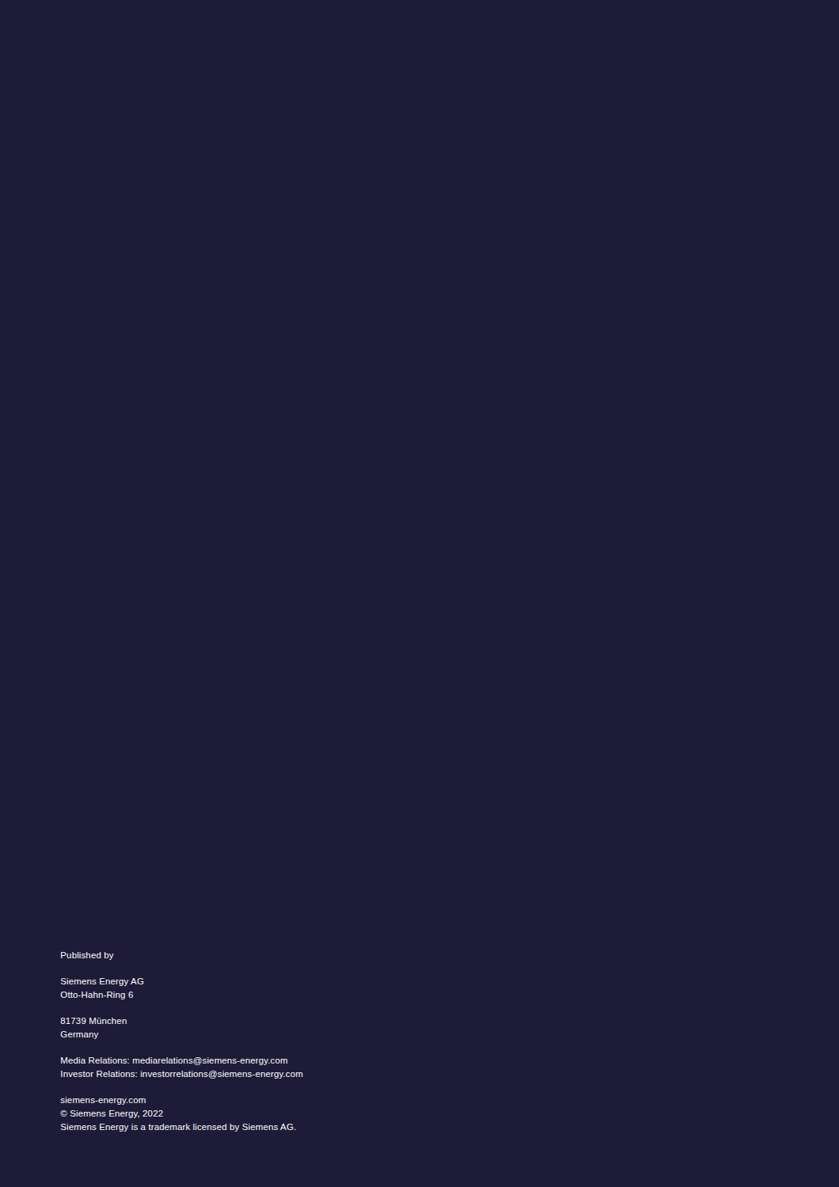Published by
Siemens Energy AG
Otto-Hahn-Ring 6
81739 München
Germany
Media Relations: mediarelations@siemens-energy.com
Investor Relations: investorrelations@siemens-energy.com
siemens-energy.com
© Siemens Energy, 2022
Siemens Energy is a trademark licensed by Siemens AG.